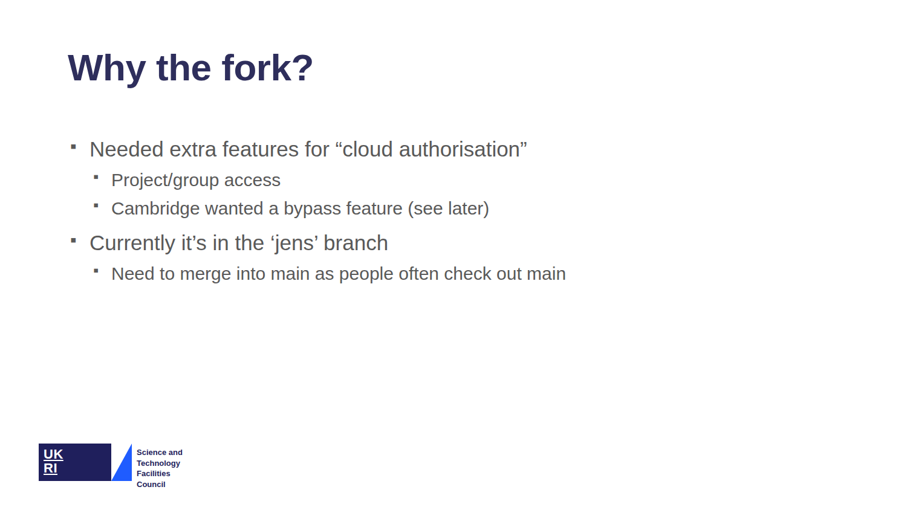Why the fork?
Needed extra features for “cloud authorisation”
Project/group access
Cambridge wanted a bypass feature (see later)
Currently it’s in the ‘jens’ branch
Need to merge into main as people often check out main
UK RI
Science and
Technology
Facilities Council